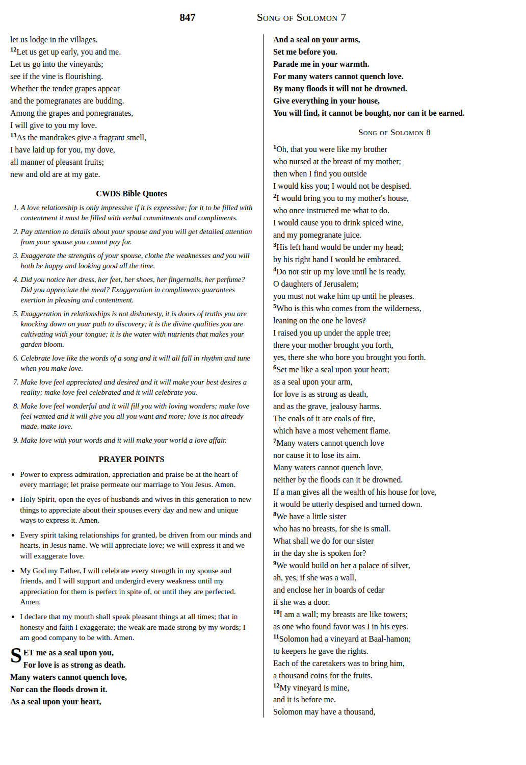847 Song of Solomon 7
let us lodge in the villages.
12 Let us get up early, you and me.
Let us go into the vineyards;
see if the vine is flourishing.
Whether the tender grapes appear
and the pomegranates are budding.
Among the grapes and pomegranates,
I will give to you my love.
13 As the mandrakes give a fragrant smell,
I have laid up for you, my dove,
all manner of pleasant fruits;
new and old are at my gate.
CWDS Bible Quotes
A love relationship is only impressive if it is expressive; for it to be filled with contentment it must be filled with verbal commitments and compliments.
Pay attention to details about your spouse and you will get detailed attention from your spouse you cannot pay for.
Exaggerate the strengths of your spouse, clothe the weaknesses and you will both be happy and looking good all the time.
Did you notice her dress, her feet, her shoes, her fingernails, her perfume? Did you appreciate the meal? Exaggeration in compliments guarantees exertion in pleasing and contentment.
Exaggeration in relationships is not dishonesty, it is doors of truths you are knocking down on your path to discovery; it is the divine qualities you are cultivating with your tongue; it is the water with nutrients that makes your garden bloom.
Celebrate love like the words of a song and it will all fall in rhythm and tune when you make love.
Make love feel appreciated and desired and it will make your best desires a reality; make love feel celebrated and it will celebrate you.
Make love feel wonderful and it will fill you with loving wonders; make love feel wanted and it will give you all you want and more; love is not already made, make love.
Make love with your words and it will make your world a love affair.
PRAYER POINTS
Power to express admiration, appreciation and praise be at the heart of every marriage; let praise permeate our marriage to You Jesus. Amen.
Holy Spirit, open the eyes of husbands and wives in this generation to new things to appreciate about their spouses every day and new and unique ways to express it. Amen.
Every spirit taking relationships for granted, be driven from our minds and hearts, in Jesus name. We will appreciate love; we will express it and we will exaggerate love.
My God my Father, I will celebrate every strength in my spouse and friends, and I will support and undergird every weakness until my appreciation for them is perfect in spite of, or until they are perfected. Amen.
I declare that my mouth shall speak pleasant things at all times; that in honesty and faith I exaggerate; the weak are made strong by my words; I am good company to be with. Amen.
SET me as a seal upon you,
For love is as strong as death.
Many waters cannot quench love,
Nor can the floods drown it.
As a seal upon your heart,
And a seal on your arms,
Set me before you.
Parade me in your warmth.
For many waters cannot quench love.
By many floods it will not be drowned.
Give everything in your house,
You will find, it cannot be bought, nor can it be earned.
Song of Solomon 8
1 Oh, that you were like my brother
who nursed at the breast of my mother;
then when I find you outside
I would kiss you; I would not be despised.
2 I would bring you to my mother's house,
who once instructed me what to do.
I would cause you to drink spiced wine,
and my pomegranate juice.
3 His left hand would be under my head;
by his right hand I would be embraced.
4 Do not stir up my love until he is ready,
O daughters of Jerusalem;
you must not wake him up until he pleases.
5 Who is this who comes from the wilderness,
leaning on the one he loves?
I raised you up under the apple tree;
there your mother brought you forth,
yes, there she who bore you brought you forth.
6 Set me like a seal upon your heart;
as a seal upon your arm,
for love is as strong as death,
and as the grave, jealousy harms.
The coals of it are coals of fire,
which have a most vehement flame.
7 Many waters cannot quench love
nor cause it to lose its aim.
Many waters cannot quench love,
neither by the floods can it be drowned.
If a man gives all the wealth of his house for love,
it would be utterly despised and turned down.
8 We have a little sister
who has no breasts, for she is small.
What shall we do for our sister
in the day she is spoken for?
9 We would build on her a palace of silver,
ah, yes, if she was a wall,
and enclose her in boards of cedar
if she was a door.
10 I am a wall; my breasts are like towers;
as one who found favor was I in his eyes.
11 Solomon had a vineyard at Baal-hamon;
to keepers he gave the rights.
Each of the caretakers was to bring him,
a thousand coins for the fruits.
12 My vineyard is mine,
and it is before me.
Solomon may have a thousand,